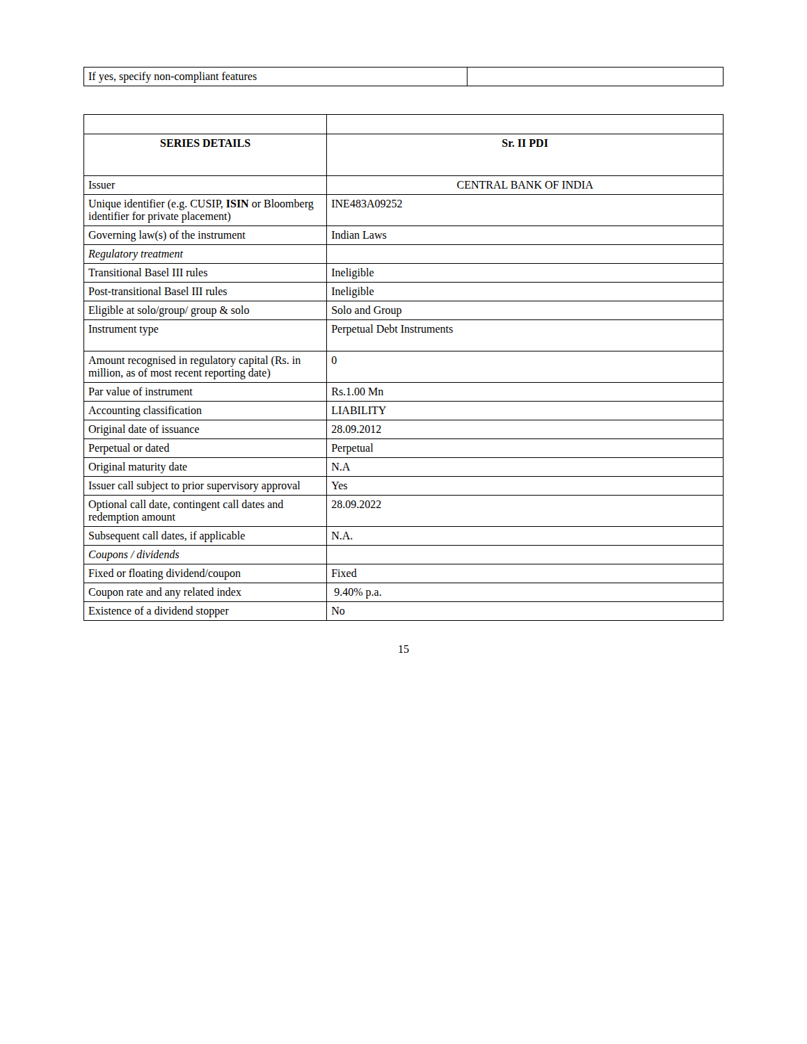| If yes, specify non-compliant features | |
| SERIES DETAILS | Sr. II PDI |
| Issuer | CENTRAL BANK OF INDIA |
| Unique identifier (e.g. CUSIP, ISIN or Bloomberg identifier for private placement) | INE483A09252 |
| Governing law(s) of the instrument | Indian Laws |
| Regulatory treatment | |
| Transitional Basel III rules | Ineligible |
| Post-transitional Basel III rules | Ineligible |
| Eligible at solo/group/ group & solo | Solo and Group |
| Instrument type | Perpetual Debt Instruments |
| Amount recognised in regulatory capital (Rs. in million, as of most recent reporting date) | 0 |
| Par value of instrument | Rs.1.00 Mn |
| Accounting classification | LIABILITY |
| Original date of issuance | 28.09.2012 |
| Perpetual or dated | Perpetual |
| Original maturity date | N.A |
| Issuer call subject to prior supervisory approval | Yes |
| Optional call date, contingent call dates and redemption amount | 28.09.2022 |
| Subsequent call dates, if applicable | N.A. |
| Coupons / dividends | |
| Fixed or floating dividend/coupon | Fixed |
| Coupon rate and any related index | 9.40% p.a. |
| Existence of a dividend stopper | No |
15